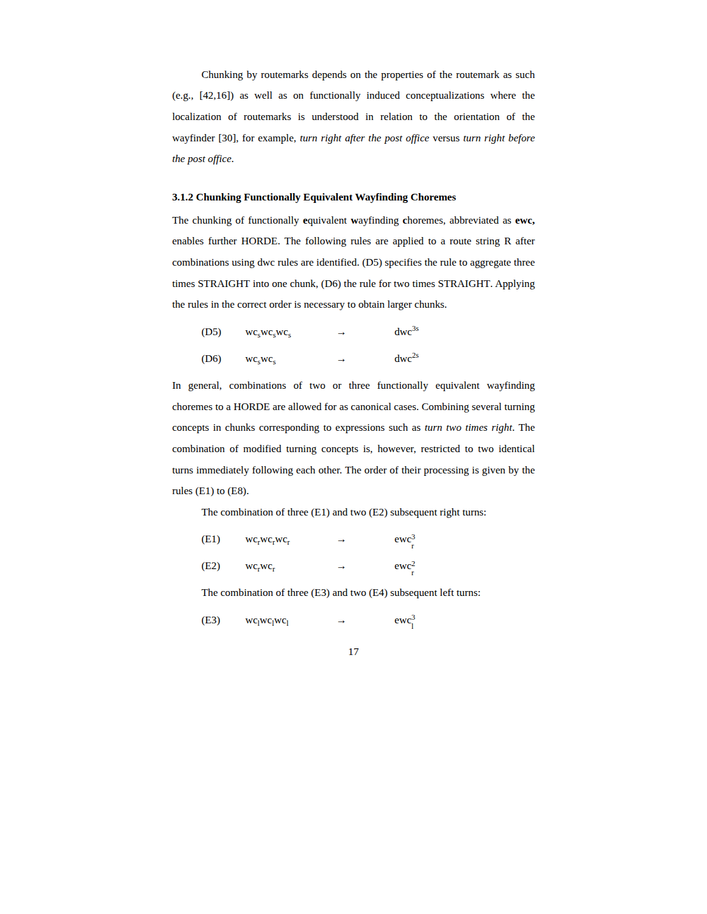Chunking by routemarks depends on the properties of the routemark as such (e.g., [42,16]) as well as on functionally induced conceptualizations where the localization of routemarks is understood in relation to the orientation of the wayfinder [30], for example, turn right after the post office versus turn right before the post office.
3.1.2 Chunking Functionally Equivalent Wayfinding Choremes
The chunking of functionally equivalent wayfinding choremes, abbreviated as ewc, enables further HORDE. The following rules are applied to a route string R after combinations using dwc rules are identified. (D5) specifies the rule to aggregate three times STRAIGHT into one chunk, (D6) the rule for two times STRAIGHT. Applying the rules in the correct order is necessary to obtain larger chunks.
(D5) wcswcswcs→dwc3s
(D6) wcswcs→dwc2s
In general, combinations of two or three functionally equivalent wayfinding choremes to a HORDE are allowed for as canonical cases. Combining several turning concepts in chunks corresponding to expressions such as turn two times right. The combination of modified turning concepts is, however, restricted to two identical turns immediately following each other. The order of their processing is given by the rules (E1) to (E8).
The combination of three (E1) and two (E2) subsequent right turns:
(E1) wcrwcrwcr→ewc3r
(E2) wcrwcr→ewc2r
The combination of three (E3) and two (E4) subsequent left turns:
(E3) wclwclwcl→ewc3l
17